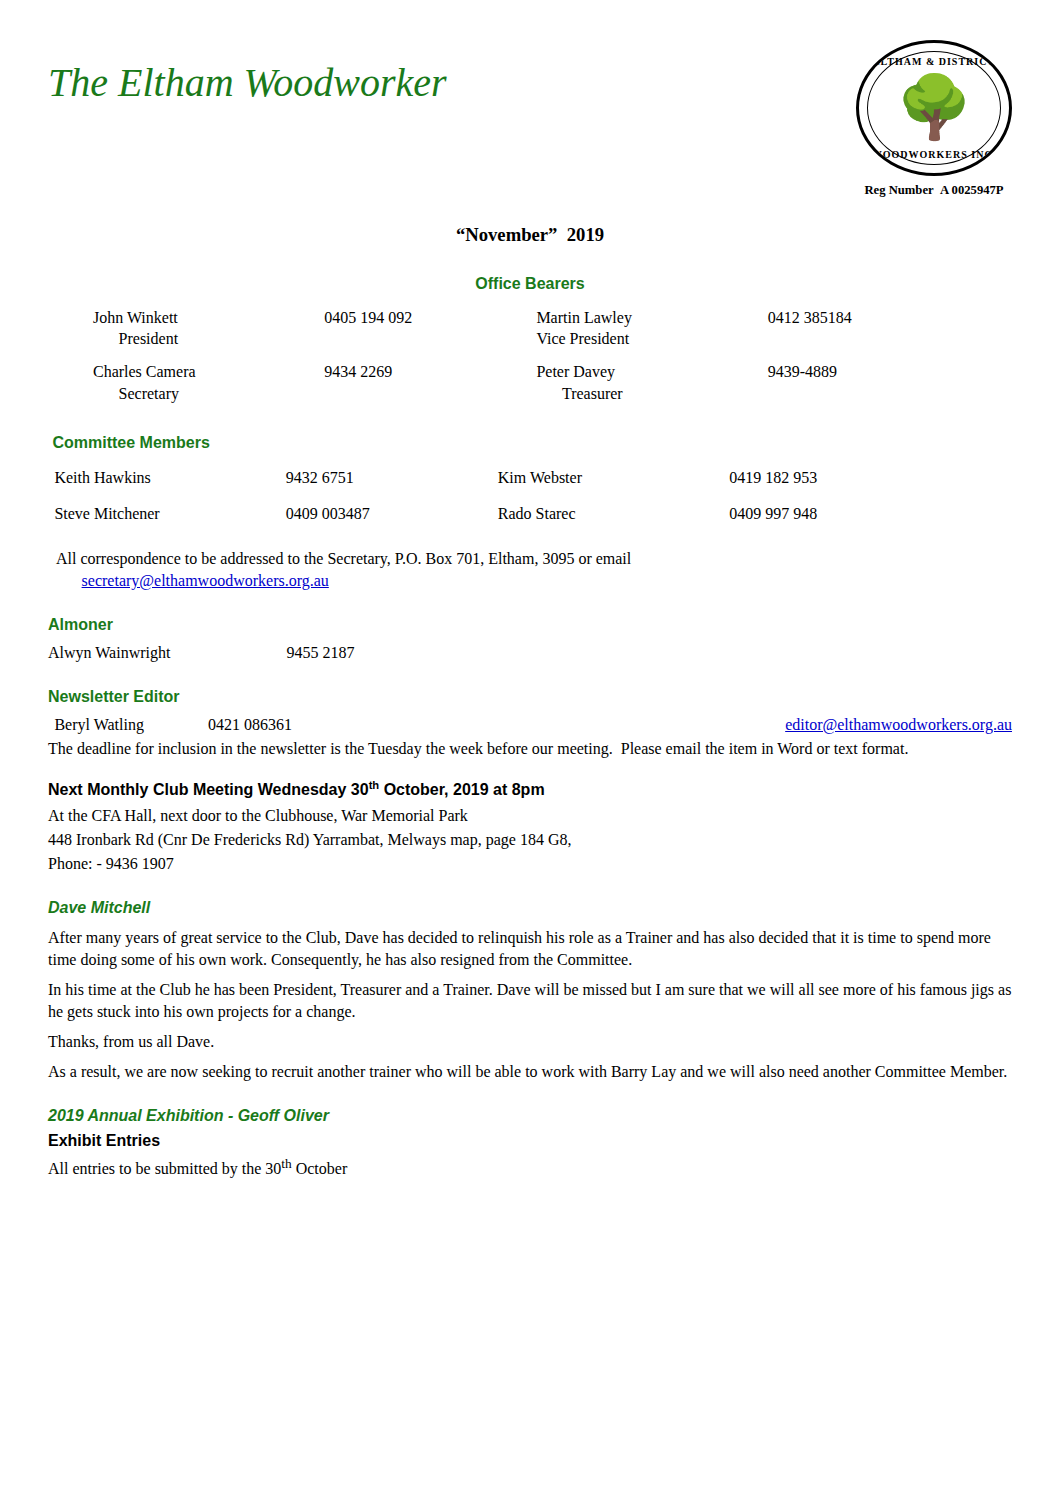The Eltham Woodworker
ELTHAM & DISTRICT
🌳
WOODWORKERS INC.
Reg Number A 0025947P
“November” 2019
Office Bearers
| John Winkett President | 0405 194 092 | Martin Lawley Vice President | 0412 385184 |
| Charles Camera Secretary | 9434 2269 | Peter Davey Treasurer | 9439-4889 |
Committee Members
| Keith Hawkins | 9432 6751 | Kim Webster | 0419 182 953 |
| Steve Mitchener | 0409 003487 | Rado Starec | 0409 997 948 |
All correspondence to be addressed to the Secretary, P.O. Box 701, Eltham, 3095 or email secretary@elthamwoodworkers.org.au
Almoner
Alwyn Wainwright 9455 2187
Newsletter Editor
Beryl Watling 0421 086361 editor@elthamwoodworkers.org.au
The deadline for inclusion in the newsletter is the Tuesday the week before our meeting. Please email the item in Word or text format.
Next Monthly Club Meeting Wednesday 30th October, 2019 at 8pm
At the CFA Hall, next door to the Clubhouse, War Memorial Park
448 Ironbark Rd (Cnr De Fredericks Rd) Yarrambat, Melways map, page 184 G8,
Phone: - 9436 1907
Dave Mitchell
After many years of great service to the Club, Dave has decided to relinquish his role as a Trainer and has also decided that it is time to spend more time doing some of his own work. Consequently, he has also resigned from the Committee.
In his time at the Club he has been President, Treasurer and a Trainer. Dave will be missed but I am sure that we will all see more of his famous jigs as he gets stuck into his own projects for a change.
Thanks, from us all Dave.
As a result, we are now seeking to recruit another trainer who will be able to work with Barry Lay and we will also need another Committee Member.
2019 Annual Exhibition - Geoff Oliver
Exhibit Entries
All entries to be submitted by the 30th October